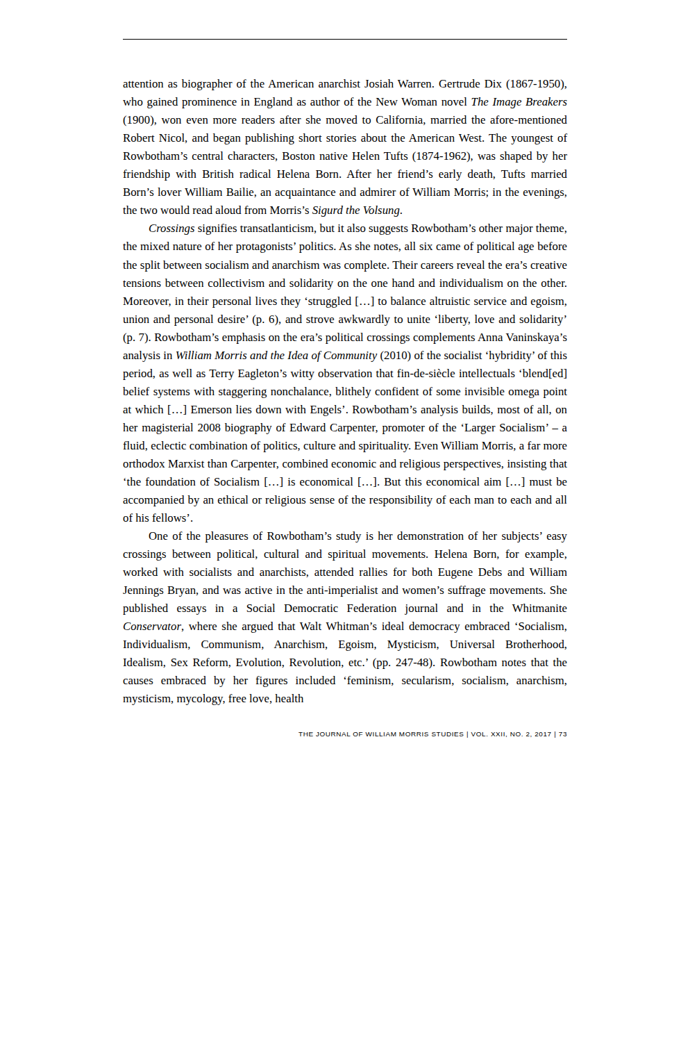attention as biographer of the American anarchist Josiah Warren. Gertrude Dix (1867-1950), who gained prominence in England as author of the New Woman novel The Image Breakers (1900), won even more readers after she moved to California, married the afore-mentioned Robert Nicol, and began publishing short stories about the American West. The youngest of Rowbotham’s central characters, Boston native Helen Tufts (1874-1962), was shaped by her friendship with British radical Helena Born. After her friend’s early death, Tufts married Born’s lover William Bailie, an acquaintance and admirer of William Morris; in the evenings, the two would read aloud from Morris’s Sigurd the Volsung.
Crossings signifies transatlanticism, but it also suggests Rowbotham’s other major theme, the mixed nature of her protagonists’ politics. As she notes, all six came of political age before the split between socialism and anarchism was complete. Their careers reveal the era’s creative tensions between collectivism and solidarity on the one hand and individualism on the other. Moreover, in their personal lives they ‘struggled […] to balance altruistic service and egoism, union and personal desire’ (p. 6), and strove awkwardly to unite ‘liberty, love and solidarity’ (p. 7). Rowbotham’s emphasis on the era’s political crossings complements Anna Vaninskaya’s analysis in William Morris and the Idea of Community (2010) of the socialist ‘hybridity’ of this period, as well as Terry Eagleton’s witty observation that fin-de-siècle intellectuals ‘blend[ed] belief systems with staggering nonchalance, blithely confident of some invisible omega point at which […] Emerson lies down with Engels’. Rowbotham’s analysis builds, most of all, on her magisterial 2008 biography of Edward Carpenter, promoter of the ‘Larger Socialism’ – a fluid, eclectic combination of politics, culture and spirituality. Even William Morris, a far more orthodox Marxist than Carpenter, combined economic and religious perspectives, insisting that ‘the foundation of Socialism […] is economical […]. But this economical aim […] must be accompanied by an ethical or religious sense of the responsibility of each man to each and all of his fellows’.
One of the pleasures of Rowbotham’s study is her demonstration of her subjects’ easy crossings between political, cultural and spiritual movements. Helena Born, for example, worked with socialists and anarchists, attended rallies for both Eugene Debs and William Jennings Bryan, and was active in the anti-imperialist and women’s suffrage movements. She published essays in a Social Democratic Federation journal and in the Whitmanite Conservator, where she argued that Walt Whitman’s ideal democracy embraced ‘Socialism, Individualism, Communism, Anarchism, Egoism, Mysticism, Universal Brotherhood, Idealism, Sex Reform, Evolution, Revolution, etc.’ (pp. 247-48). Rowbotham notes that the causes embraced by her figures included ‘feminism, secularism, socialism, anarchism, mysticism, mycology, free love, health
THE JOURNAL OF WILLIAM MORRIS STUDIES|VOL. XXII, NO. 2, 2017|73